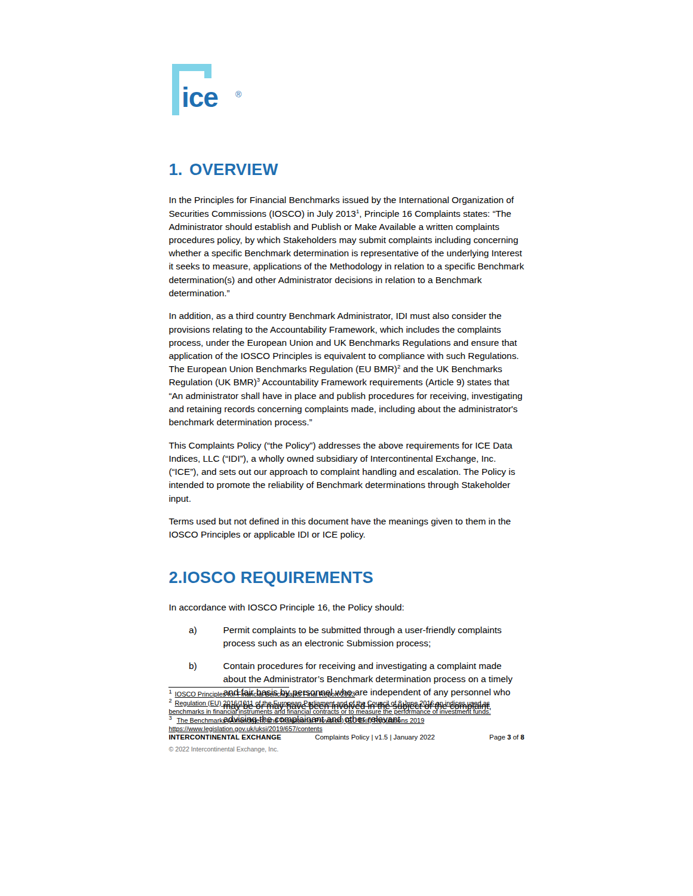ice ®
1. OVERVIEW
In the Principles for Financial Benchmarks issued by the International Organization of Securities Commissions (IOSCO) in July 20131, Principle 16 Complaints states: “The Administrator should establish and Publish or Make Available a written complaints procedures policy, by which Stakeholders may submit complaints including concerning whether a specific Benchmark determination is representative of the underlying Interest it seeks to measure, applications of the Methodology in relation to a specific Benchmark determination(s) and other Administrator decisions in relation to a Benchmark determination.”
In addition, as a third country Benchmark Administrator, IDI must also consider the provisions relating to the Accountability Framework, which includes the complaints process, under the European Union and UK Benchmarks Regulations and ensure that application of the IOSCO Principles is equivalent to compliance with such Regulations. The European Union Benchmarks Regulation (EU BMR)2 and the UK Benchmarks Regulation (UK BMR)3 Accountability Framework requirements (Article 9) states that “An administrator shall have in place and publish procedures for receiving, investigating and retaining records concerning complaints made, including about the administrator's benchmark determination process.”
This Complaints Policy (“the Policy”) addresses the above requirements for ICE Data Indices, LLC (“IDI”), a wholly owned subsidiary of Intercontinental Exchange, Inc. (“ICE”), and sets out our approach to complaint handling and escalation. The Policy is intended to promote the reliability of Benchmark determinations through Stakeholder input.
Terms used but not defined in this document have the meanings given to them in the IOSCO Principles or applicable IDI or ICE policy.
2. IOSCO REQUIREMENTS
In accordance with IOSCO Principle 16, the Policy should:
a)
Permit complaints to be submitted through a user-friendly complaints process such as an electronic Submission process;
b)
Contain procedures for receiving and investigating a complaint made about the Administrator’s Benchmark determination process on a timely and fair basis by personnel who are independent of any personnel who may be or may have been involved in the subject of the complaint, advising the complainant and other relevant
1 IOSCO Principles for Financial Benchmarks Final Report 2013
2 Regulation (EU) 2016/1011 of the European Parliament and of the Council of 8 June 2016 on indices used as benchmarks in financial instruments and financial contracts or to measure the performance of investment funds.
3 The Benchmarks (Amendment and Transitional Provision) (EU Exit) Regulations 2019
https://www.legislation.gov.uk/uksi/2019/657/contents
INTERCONTINENTAL EXCHANGE
Complaints Policy | v1.5 | January 2022
Page 3 of 8
© 2022 Intercontinental Exchange, Inc.